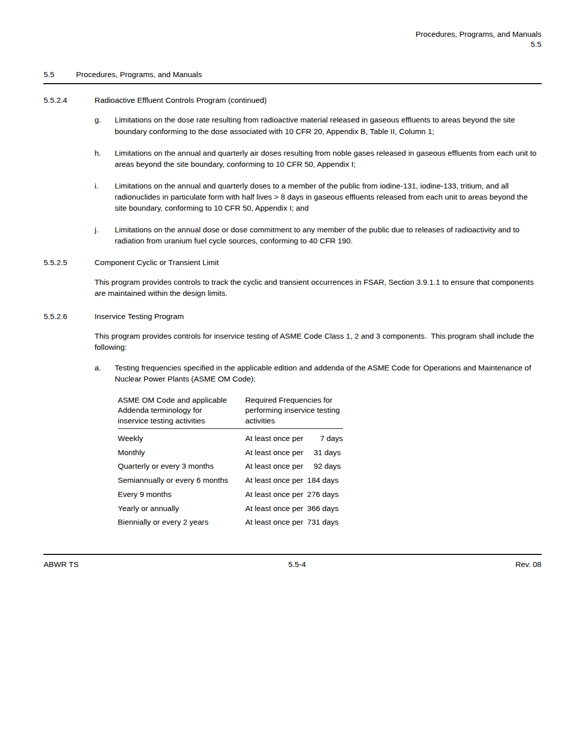Procedures, Programs, and Manuals
5.5
5.5
Procedures, Programs, and Manuals
5.5.2.4
Radioactive Effluent Controls Program (continued)
g.
Limitations on the dose rate resulting from radioactive material released in gaseous effluents to areas beyond the site boundary conforming to the dose associated with 10 CFR 20, Appendix B, Table II, Column 1;
h.
Limitations on the annual and quarterly air doses resulting from noble gases released in gaseous effluents from each unit to areas beyond the site boundary, conforming to 10 CFR 50, Appendix I;
i.
Limitations on the annual and quarterly doses to a member of the public from iodine-131, iodine-133, tritium, and all radionuclides in particulate form with half lives > 8 days in gaseous effluents released from each unit to areas beyond the site boundary, conforming to 10 CFR 50, Appendix I; and
j.
Limitations on the annual dose or dose commitment to any member of the public due to releases of radioactivity and to radiation from uranium fuel cycle sources, conforming to 40 CFR 190.
5.5.2.5
Component Cyclic or Transient Limit
This program provides controls to track the cyclic and transient occurrences in FSAR, Section 3.9.1.1 to ensure that components are maintained within the design limits.
5.5.2.6
Inservice Testing Program
This program provides controls for inservice testing of ASME Code Class 1, 2 and 3 components. This program shall include the following:
a.
Testing frequencies specified in the applicable edition and addenda of the ASME Code for Operations and Maintenance of Nuclear Power Plants (ASME OM Code):
| ASME OM Code and applicable Addenda terminology for inservice testing activities | Required Frequencies for performing inservice testing activities |
| --- | --- |
| Weekly | At least once per 7 days |
| Monthly | At least once per 31 days |
| Quarterly or every 3 months | At least once per 92 days |
| Semiannually or every 6 months | At least once per 184 days |
| Every 9 months | At least once per 276 days |
| Yearly or annually | At least once per 366 days |
| Biennially or every 2 years | At least once per 731 days |
ABWR TS
5.5-4
Rev. 08